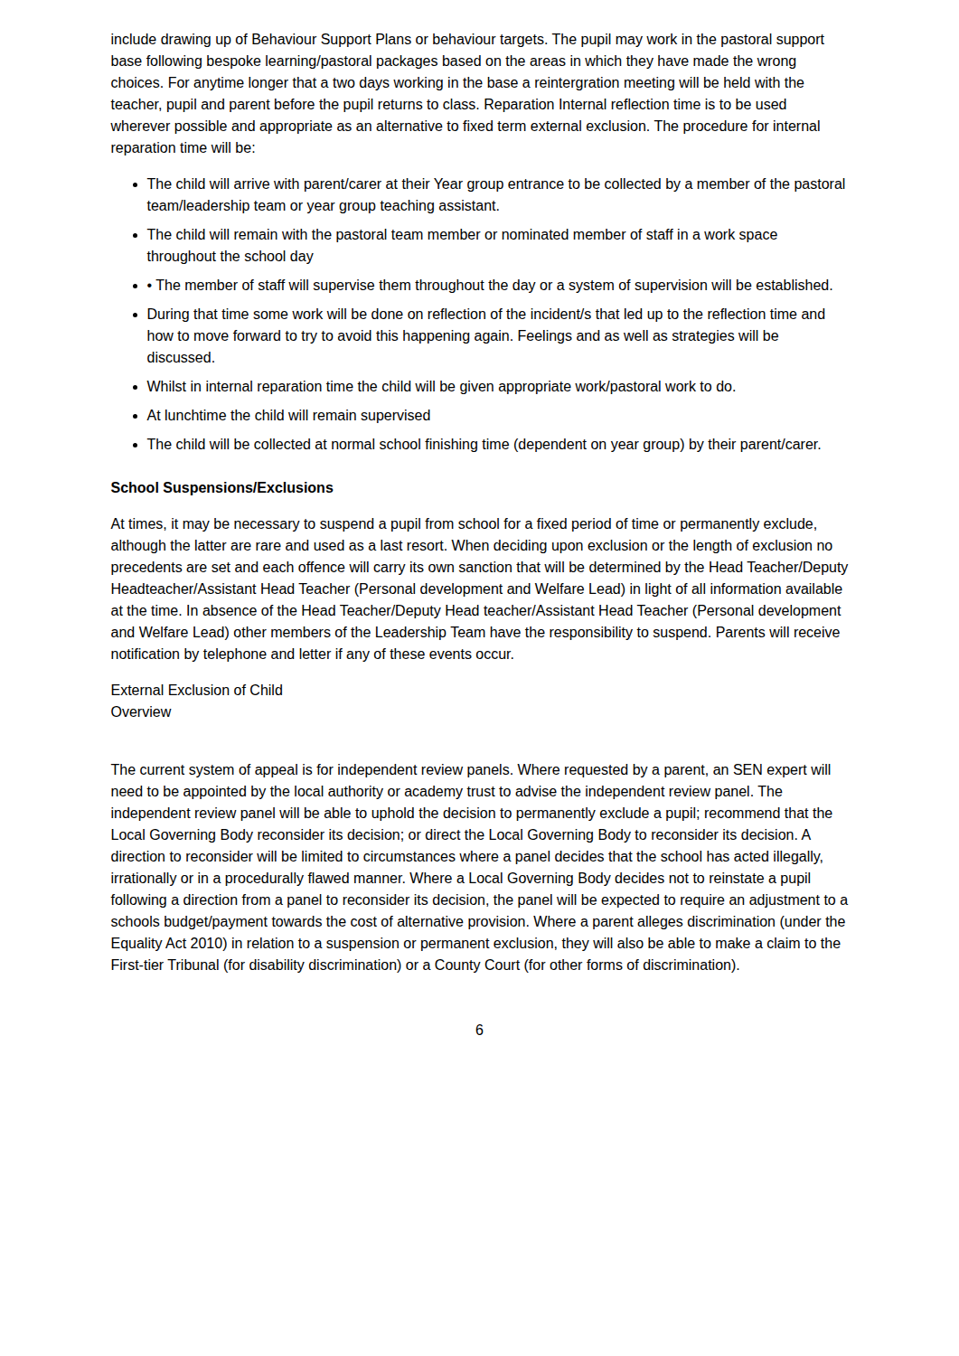include drawing up of Behaviour Support Plans or behaviour targets. The pupil may work in the pastoral support base following bespoke learning/pastoral packages based on the areas in which they have made the wrong choices. For anytime longer that a two days working in the base a reintergration meeting will be held with the teacher, pupil and parent before the pupil returns to class. Reparation Internal reflection time is to be used wherever possible and appropriate as an alternative to fixed term external exclusion. The procedure for internal reparation time will be:
The child will arrive with parent/carer at their Year group entrance to be collected by a member of the pastoral team/leadership team or year group teaching assistant.
The child will remain with the pastoral team member or nominated member of staff in a work space throughout the school day
• The member of staff will supervise them throughout the day or a system of supervision will be established.
During that time some work will be done on reflection of the incident/s that led up to the reflection time and how to move forward to try to avoid this happening again. Feelings and as well as strategies will be discussed.
Whilst in internal reparation time the child will be given appropriate work/pastoral work to do.
At lunchtime the child will remain supervised
The child will be collected at normal school finishing time (dependent on year group) by their parent/carer.
School Suspensions/Exclusions
At times, it may be necessary to suspend a pupil from school for a fixed period of time or permanently exclude, although the latter are rare and used as a last resort. When deciding upon exclusion or the length of exclusion no precedents are set and each offence will carry its own sanction that will be determined by the Head Teacher/Deputy Headteacher/Assistant Head Teacher (Personal development and Welfare Lead) in light of all information available at the time. In absence of the Head Teacher/Deputy Head teacher/Assistant Head Teacher (Personal development and Welfare Lead) other members of the Leadership Team have the responsibility to suspend. Parents will receive notification by telephone and letter if any of these events occur.
External Exclusion of Child
Overview
The current system of appeal is for independent review panels. Where requested by a parent, an SEN expert will need to be appointed by the local authority or academy trust to advise the independent review panel. The independent review panel will be able to uphold the decision to permanently exclude a pupil; recommend that the Local Governing Body reconsider its decision; or direct the Local Governing Body to reconsider its decision. A direction to reconsider will be limited to circumstances where a panel decides that the school has acted illegally, irrationally or in a procedurally flawed manner. Where a Local Governing Body decides not to reinstate a pupil following a direction from a panel to reconsider its decision, the panel will be expected to require an adjustment to a schools budget/payment towards the cost of alternative provision. Where a parent alleges discrimination (under the Equality Act 2010) in relation to a suspension or permanent exclusion, they will also be able to make a claim to the First-tier Tribunal (for disability discrimination) or a County Court (for other forms of discrimination).
6